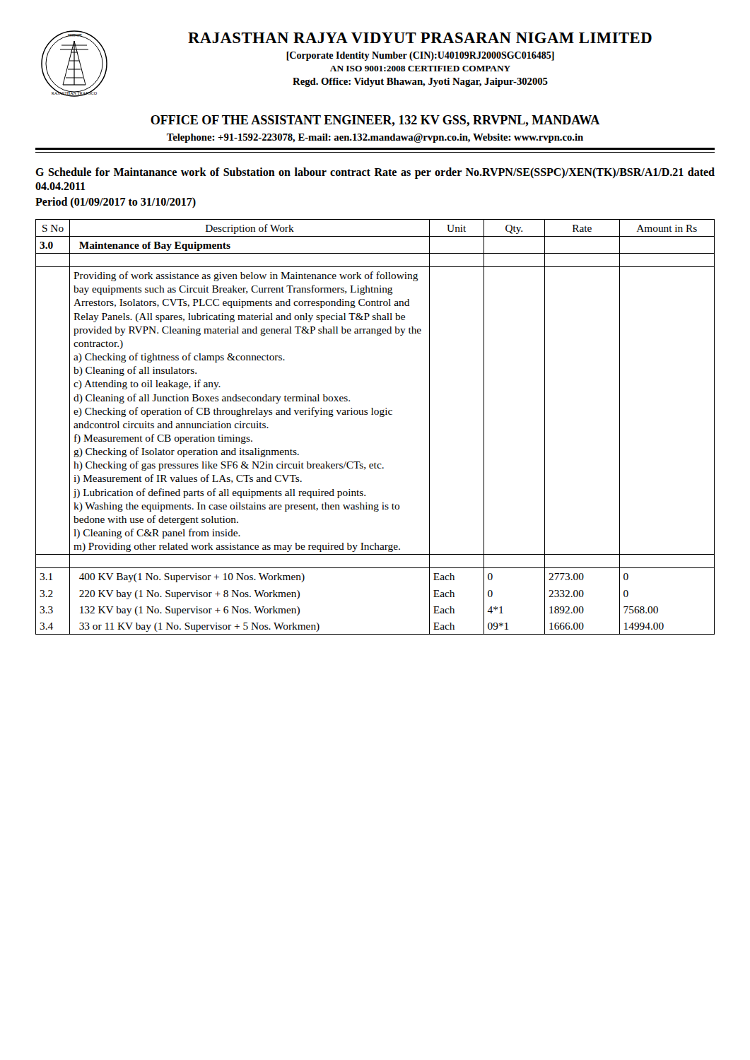राजस्थान RAJASTHAN TRANSCO
RAJASTHAN RAJYA VIDYUT PRASARAN NIGAM LIMITED
[Corporate Identity Number (CIN):U40109RJ2000SGC016485]
AN ISO 9001:2008 CERTIFIED COMPANY
Regd. Office: Vidyut Bhawan, Jyoti Nagar, Jaipur-302005
OFFICE OF THE ASSISTANT ENGINEER, 132 KV GSS, RRVPNL, MANDAWA
Telephone: +91-1592-223078, E-mail: aen.132.mandawa@rvpn.co.in, Website: www.rvpn.co.in
G Schedule for Maintanance work of Substation on labour contract Rate as per order No.RVPN/SE(SSPC)/XEN(TK)/BSR/A1/D.21 dated 04.04.2011
Period (01/09/2017 to 31/10/2017)
| S No | Description of Work | Unit | Qty. | Rate | Amount in Rs |
| --- | --- | --- | --- | --- | --- |
| 3.0 | Maintenance of Bay Equipments | | | | |
| | Providing of work assistance as given below in Maintenance work of following bay equipments such as Circuit Breaker, Current Transformers, Lightning Arrestors, Isolators, CVTs, PLCC equipments and corresponding Control and Relay Panels. (All spares, lubricating material and only special T&P shall be provided by RVPN. Cleaning material and general T&P shall be arranged by the contractor.) a) Checking of tightness of clamps &connectors. b) Cleaning of all insulators. c) Attending to oil leakage, if any. d) Cleaning of all Junction Boxes andsecondary terminal boxes. e) Checking of operation of CB throughrelays and verifying various logic andcontrol circuits and annunciation circuits. f) Measurement of CB operation timings. g) Checking of Isolator operation and itsalignments. h) Checking of gas pressures like SF6 & N2in circuit breakers/CTs, etc. i) Measurement of IR values of LAs, CTs and CVTs. j) Lubrication of defined parts of all equipments all required points. k) Washing the equipments. In case oilstains are present, then washing is to bedone with use of detergent solution. l) Cleaning of C&R panel from inside. m) Providing other related work assistance as may be required by Incharge. | | | | |
| 3.1 | 400 KV Bay(1 No. Supervisor + 10 Nos. Workmen) | Each | 0 | 2773.00 | 0 |
| 3.2 | 220 KV bay (1 No. Supervisor + 8 Nos. Workmen) | Each | 0 | 2332.00 | 0 |
| 3.3 | 132 KV bay (1 No. Supervisor + 6 Nos. Workmen) | Each | 4*1 | 1892.00 | 7568.00 |
| 3.4 | 33 or 11 KV bay (1 No. Supervisor + 5 Nos. Workmen) | Each | 09*1 | 1666.00 | 14994.00 |